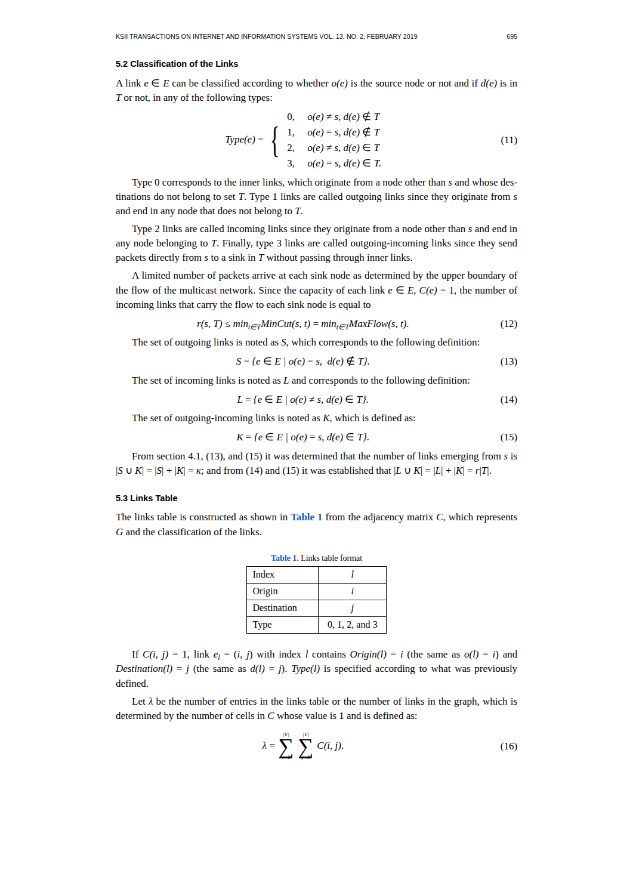KSII Transactions on Internet and Information Systems Vol. 13, No. 2, February 2019 695
5.2 Classification of the Links
A link e ∈ E can be classified according to whether o(e) is the source node or not and if d(e) is in T or not, in any of the following types:
Type(e) = { 0, o(e) ≠ s, d(e) ∉ T 1, o(e) = s, d(e) ∉ T 2, o(e) ≠ s, d(e) ∈ T 3, o(e) = s, d(e) ∈ T.
(11)
Type 0 corresponds to the inner links, which originate from a node other than s and whose destinations do not belong to set T. Type 1 links are called outgoing links since they originate from s and end in any node that does not belong to T.
Type 2 links are called incoming links since they originate from a node other than s and end in any node belonging to T. Finally, type 3 links are called outgoing-incoming links since they send packets directly from s to a sink in T without passing through inner links.
A limited number of packets arrive at each sink node as determined by the upper boundary of the flow of the multicast network. Since the capacity of each link e ∈ E, C(e) = 1, the number of incoming links that carry the flow to each sink node is equal to
r(s, T) ≤ mint∈TMinCut(s, t) = mint∈TMaxFlow(s, t).
(12)
The set of outgoing links is noted as S, which corresponds to the following definition:
S = {e ∈ E | o(e) = s, d(e) ∉ T}.
(13)
The set of incoming links is noted as L and corresponds to the following definition:
L = {e ∈ E | o(e) ≠ s, d(e) ∈ T}.
(14)
The set of outgoing-incoming links is noted as K, which is defined as:
K = {e ∈ E | o(e) = s, d(e) ∈ T}.
(15)
From section 4.1, (13), and (15) it was determined that the number of links emerging from s is |S ∪ K| = |S| + |K| = κ; and from (14) and (15) it was established that |L ∪ K| = |L| + |K| = r|T|.
5.3 Links Table
The links table is constructed as shown in Table 1 from the adjacency matrix C, which represents G and the classification of the links.
Table 1. Links table format
| Index | l |
| Origin | i |
| Destination | j |
| Type | 0, 1, 2, and 3 |
If C(i, j) = 1, link el = (i, j) with index l contains Origin(l) = i (the same as o(l) = i) and Destination(l) = j (the same as d(l) = j). Type(l) is specified according to what was previously defined.
Let λ be the number of entries in the links table or the number of links in the graph, which is determined by the number of cells in C whose value is 1 and is defined as:
λ = |V| ∑ i=1 |V| ∑ j=1 C(i, j).
(16)